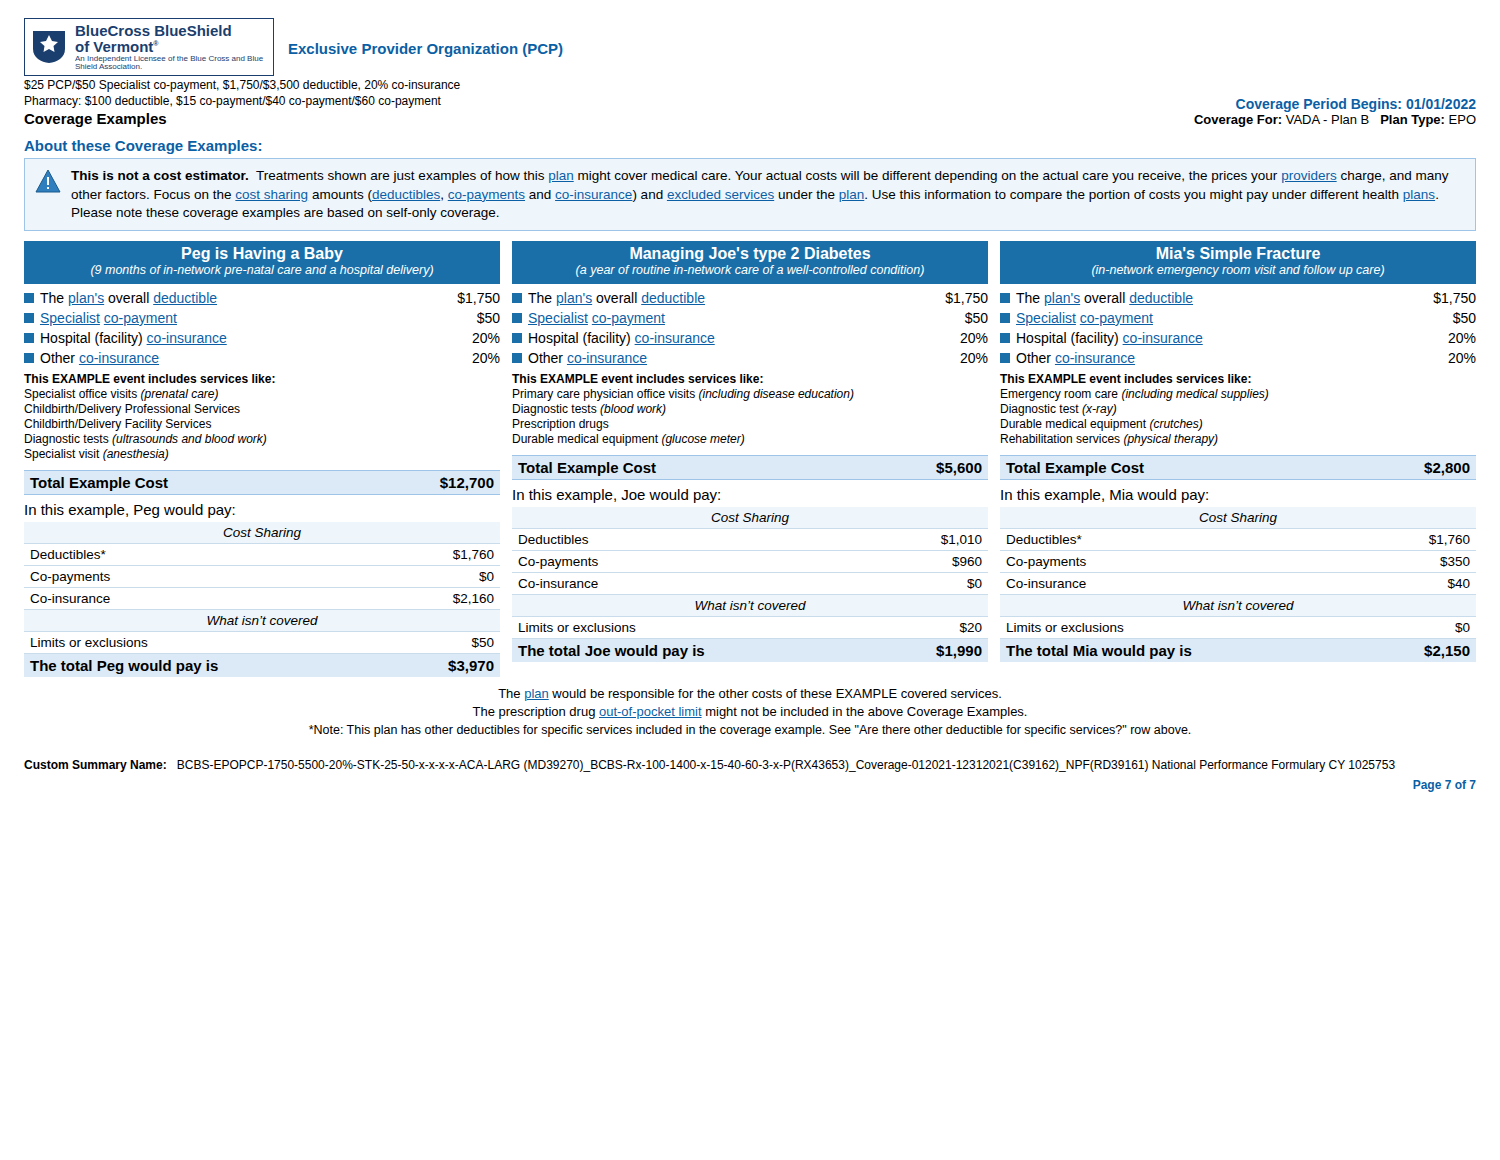BlueCross BlueShield
of Vermont®
An Independent Licensee of the Blue Cross and Blue Shield Association.
Exclusive Provider Organization (PCP)
$25 PCP/$50 Specialist co-payment, $1,750/$3,500 deductible, 20% co-insurance
Pharmacy: $100 deductible, $15 co-payment/$40 co-payment/$60 co-payment
Coverage Examples
Coverage Period Begins: 01/01/2022
Coverage For: VADA - Plan B Plan Type: EPO
About these Coverage Examples:
This is not a cost estimator. Treatments shown are just examples of how this plan might cover medical care. Your actual costs will be different depending on the actual care you receive, the prices your providers charge, and many other factors. Focus on the cost sharing amounts (deductibles, co-payments and co-insurance) and excluded services under the plan. Use this information to compare the portion of costs you might pay under different health plans. Please note these coverage examples are based on self-only coverage.
Peg is Having a Baby
(9 months of in-network pre-natal care and a hospital delivery)
The plan's overall deductible$1,750
Specialist co-payment$50
Hospital (facility) co-insurance 20%
Other co-insurance 20%
This EXAMPLE event includes services like:
Specialist office visits (prenatal care)
Childbirth/Delivery Professional Services
Childbirth/Delivery Facility Services
Diagnostic tests (ultrasounds and blood work)
Specialist visit (anesthesia)
Total Example Cost$12,700
In this example, Peg would pay:
| Cost Sharing |
| Deductibles* | $1,760 |
| Co-payments | $0 |
| Co-insurance | $2,160 |
| What isn’t covered |
| Limits or exclusions | $50 |
| The total Peg would pay is | $3,970 |
Managing Joe's type 2 Diabetes
(a year of routine in-network care of a well-controlled condition)
The plan's overall deductible$1,750
Specialist co-payment$50
Hospital (facility) co-insurance 20%
Other co-insurance 20%
This EXAMPLE event includes services like:
Primary care physician office visits (including disease education)
Diagnostic tests (blood work)
Prescription drugs
Durable medical equipment (glucose meter)
Total Example Cost$5,600
In this example, Joe would pay:
| Cost Sharing |
| Deductibles | $1,010 |
| Co-payments | $960 |
| Co-insurance | $0 |
| What isn’t covered |
| Limits or exclusions | $20 |
| The total Joe would pay is | $1,990 |
Mia's Simple Fracture
(in-network emergency room visit and follow up care)
The plan's overall deductible$1,750
Specialist co-payment$50
Hospital (facility) co-insurance 20%
Other co-insurance 20%
This EXAMPLE event includes services like:
Emergency room care (including medical supplies)
Diagnostic test (x-ray)
Durable medical equipment (crutches)
Rehabilitation services (physical therapy)
Total Example Cost$2,800
In this example, Mia would pay:
| Cost Sharing |
| Deductibles* | $1,760 |
| Co-payments | $350 |
| Co-insurance | $40 |
| What isn’t covered |
| Limits or exclusions | $0 |
| The total Mia would pay is | $2,150 |
The plan would be responsible for the other costs of these EXAMPLE covered services.
The prescription drug out-of-pocket limit might not be included in the above Coverage Examples.
*Note: This plan has other deductibles for specific services included in the coverage example. See "Are there other deductible for specific services?" row above.
Custom Summary Name:
BCBS-EPOPCP-1750-5500-20%-STK-25-50-x-x-x-x-ACA-LARG (MD39270)_BCBS-Rx-100-1400-x-15-40-60-3-x-P(RX43653)_Coverage-012021-12312021(C39162)_NPF(RD39161) National Performance Formulary CY 1025753
Page 7 of 7